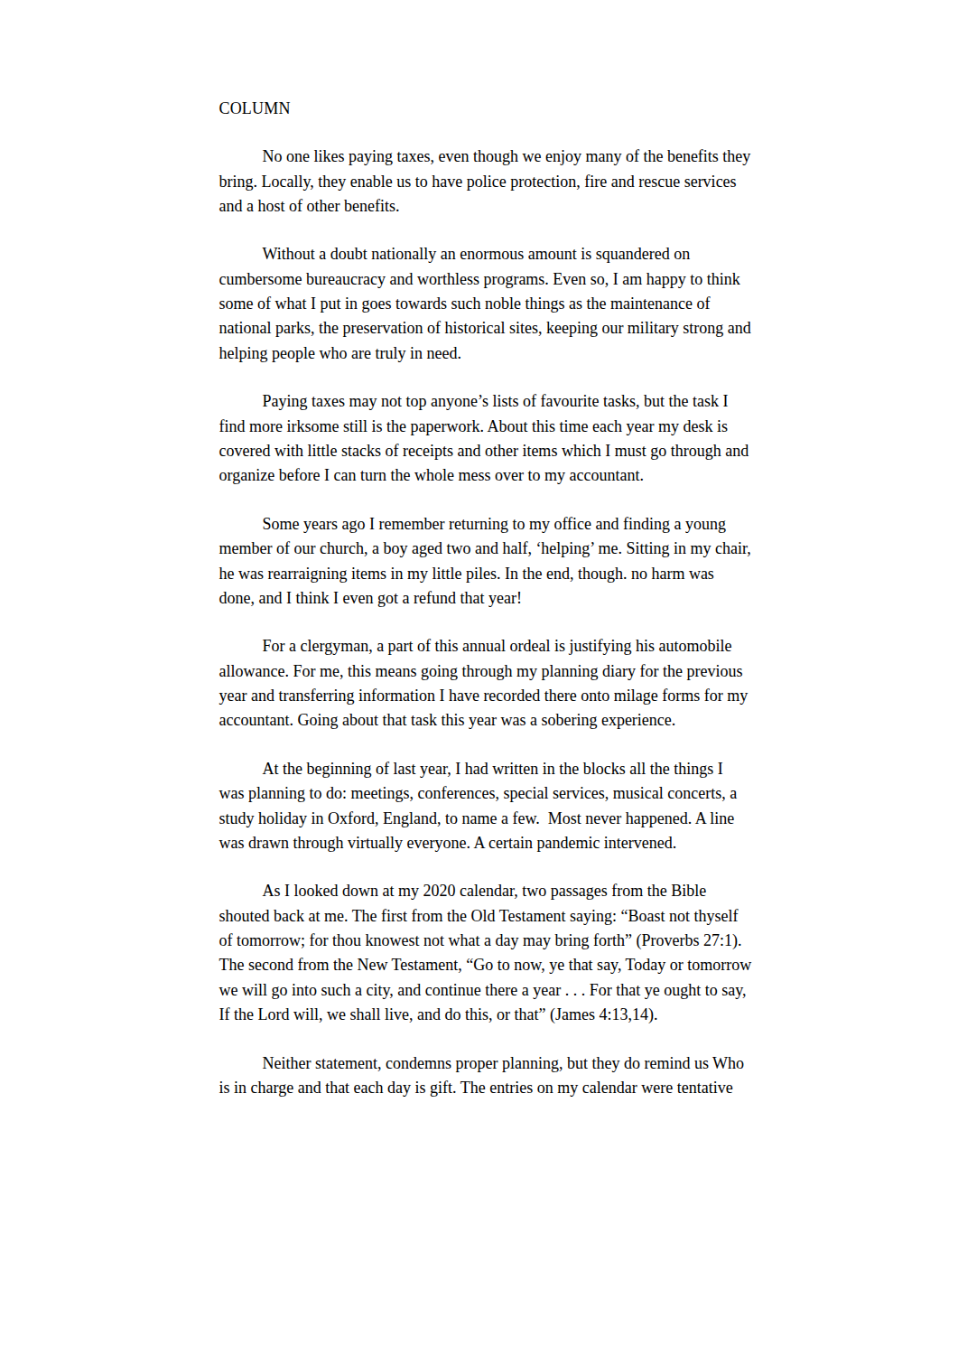COLUMN
No one likes paying taxes, even though we enjoy many of the benefits they bring. Locally, they enable us to have police protection, fire and rescue services and a host of other benefits.
Without a doubt nationally an enormous amount is squandered on cumbersome bureaucracy and worthless programs. Even so, I am happy to think some of what I put in goes towards such noble things as the maintenance of national parks, the preservation of historical sites, keeping our military strong and helping people who are truly in need.
Paying taxes may not top anyone’s lists of favourite tasks, but the task I find more irksome still is the paperwork. About this time each year my desk is covered with little stacks of receipts and other items which I must go through and organize before I can turn the whole mess over to my accountant.
Some years ago I remember returning to my office and finding a young member of our church, a boy aged two and half, ‘helping’ me. Sitting in my chair, he was rearraigning items in my little piles. In the end, though. no harm was done, and I think I even got a refund that year!
For a clergyman, a part of this annual ordeal is justifying his automobile allowance. For me, this means going through my planning diary for the previous year and transferring information I have recorded there onto milage forms for my accountant. Going about that task this year was a sobering experience.
At the beginning of last year, I had written in the blocks all the things I was planning to do: meetings, conferences, special services, musical concerts, a study holiday in Oxford, England, to name a few. Most never happened. A line was drawn through virtually everyone. A certain pandemic intervened.
As I looked down at my 2020 calendar, two passages from the Bible shouted back at me. The first from the Old Testament saying: “Boast not thyself of tomorrow; for thou knowest not what a day may bring forth” (Proverbs 27:1). The second from the New Testament, “Go to now, ye that say, Today or tomorrow we will go into such a city, and continue there a year . . . For that ye ought to say, If the Lord will, we shall live, and do this, or that” (James 4:13,14).
Neither statement, condemns proper planning, but they do remind us Who is in charge and that each day is gift. The entries on my calendar were tentative